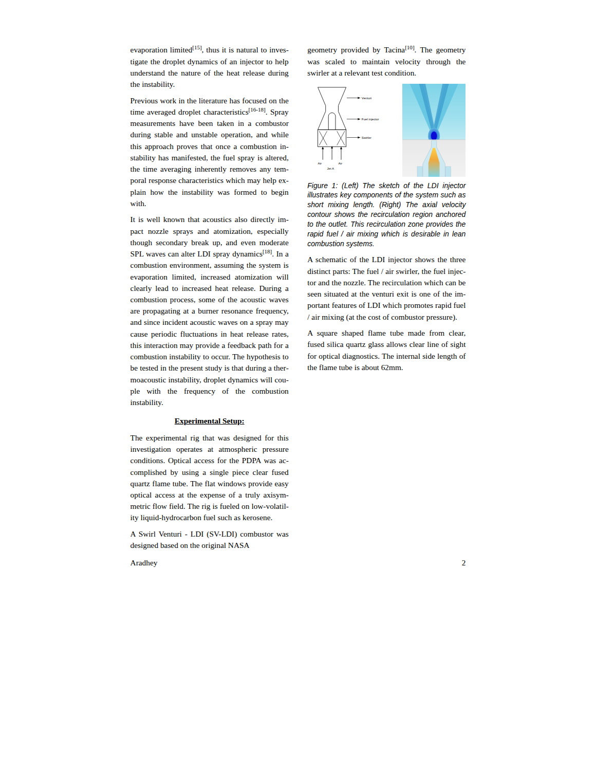evaporation limited[15], thus it is natural to investigate the droplet dynamics of an injector to help understand the nature of the heat release during the instability.
Previous work in the literature has focused on the time averaged droplet characteristics[16-18]. Spray measurements have been taken in a combustor during stable and unstable operation, and while this approach proves that once a combustion instability has manifested, the fuel spray is altered, the time averaging inherently removes any temporal response characteristics which may help explain how the instability was formed to begin with.
It is well known that acoustics also directly impact nozzle sprays and atomization, especially though secondary break up, and even moderate SPL waves can alter LDI spray dynamics[18]. In a combustion environment, assuming the system is evaporation limited, increased atomization will clearly lead to increased heat release. During a combustion process, some of the acoustic waves are propagating at a burner resonance frequency, and since incident acoustic waves on a spray may cause periodic fluctuations in heat release rates, this interaction may provide a feedback path for a combustion instability to occur. The hypothesis to be tested in the present study is that during a thermoacoustic instability, droplet dynamics will couple with the frequency of the combustion instability.
Experimental Setup:
The experimental rig that was designed for this investigation operates at atmospheric pressure conditions. Optical access for the PDPA was accomplished by using a single piece clear fused quartz flame tube. The flat windows provide easy optical access at the expense of a truly axisymmetric flow field. The rig is fueled on low-volatility liquid-hydrocarbon fuel such as kerosene.
A Swirl Venturi - LDI (SV-LDI) combustor was designed based on the original NASA
geometry provided by Tacina[10]. The geometry was scaled to maintain velocity through the swirler at a relevant test condition.
Venturi Fuel injector Swirler Air Air Jet A
Figure 1: (Left) The sketch of the LDI injector illustrates key components of the system such as short mixing length. (Right) The axial velocity contour shows the recirculation region anchored to the outlet. This recirculation zone provides the rapid fuel / air mixing which is desirable in lean combustion systems.
A schematic of the LDI injector shows the three distinct parts: The fuel / air swirler, the fuel injector and the nozzle. The recirculation which can be seen situated at the venturi exit is one of the important features of LDI which promotes rapid fuel / air mixing (at the cost of combustor pressure).
A square shaped flame tube made from clear, fused silica quartz glass allows clear line of sight for optical diagnostics. The internal side length of the flame tube is about 62mm.
Aradhey 2